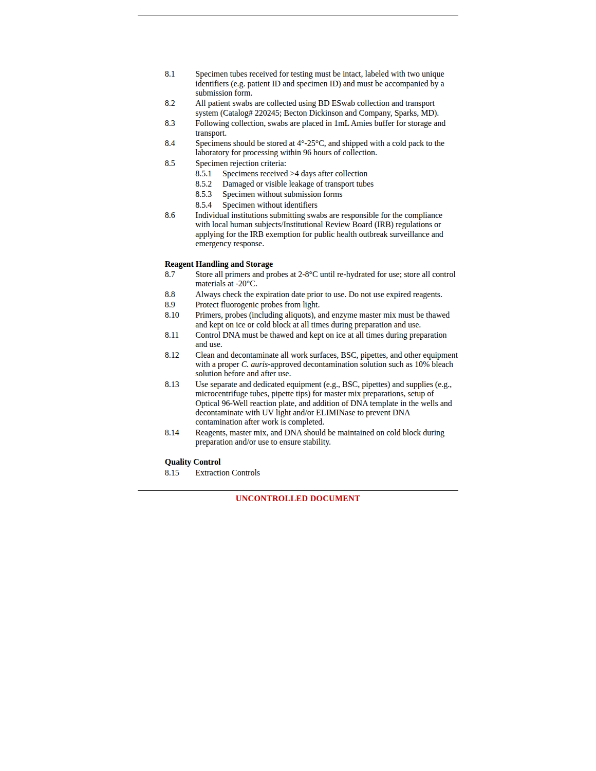8.1
Specimen tubes received for testing must be intact, labeled with two unique identifiers (e.g. patient ID and specimen ID) and must be accompanied by a submission form.
8.2
All patient swabs are collected using BD ESwab collection and transport system (Catalog# 220245; Becton Dickinson and Company, Sparks, MD).
8.3
Following collection, swabs are placed in 1mL Amies buffer for storage and transport.
8.4
Specimens should be stored at 4°-25°C, and shipped with a cold pack to the laboratory for processing within 96 hours of collection.
8.5
Specimen rejection criteria:
8.5.1
Specimens received >4 days after collection
8.5.2
Damaged or visible leakage of transport tubes
8.5.3
Specimen without submission forms
8.5.4
Specimen without identifiers
8.6
Individual institutions submitting swabs are responsible for the compliance with local human subjects/Institutional Review Board (IRB) regulations or applying for the IRB exemption for public health outbreak surveillance and emergency response.
Reagent Handling and Storage
8.7
Store all primers and probes at 2-8°C until re-hydrated for use; store all control materials at -20°C.
8.8
Always check the expiration date prior to use. Do not use expired reagents.
8.9
Protect fluorogenic probes from light.
8.10
Primers, probes (including aliquots), and enzyme master mix must be thawed and kept on ice or cold block at all times during preparation and use.
8.11
Control DNA must be thawed and kept on ice at all times during preparation and use.
8.12
Clean and decontaminate all work surfaces, BSC, pipettes, and other equipment with a proper C. auris-approved decontamination solution such as 10% bleach solution before and after use.
8.13
Use separate and dedicated equipment (e.g., BSC, pipettes) and supplies (e.g., microcentrifuge tubes, pipette tips) for master mix preparations, setup of Optical 96-Well reaction plate, and addition of DNA template in the wells and decontaminate with UV light and/or ELIMINase to prevent DNA contamination after work is completed.
8.14
Reagents, master mix, and DNA should be maintained on cold block during preparation and/or use to ensure stability.
Quality Control
8.15
Extraction Controls
UNCONTROLLED DOCUMENT